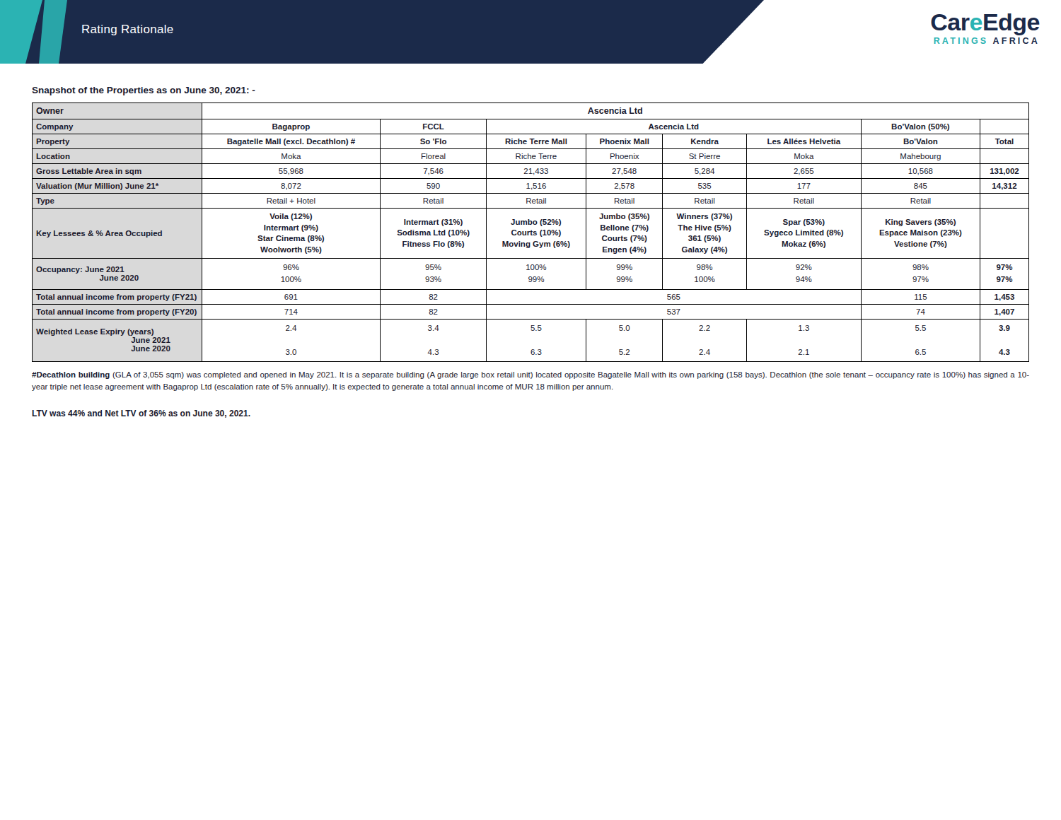Rating Rationale
Car eEdge
RATINGS AFRICA
Snapshot of the Properties as on June 30, 2021: -
| Owner | Ascencia Ltd |
| Company | Bagaprop | FCCL | Ascencia Ltd | Bo'Valon (50%) | |
| Property | Bagatelle Mall (excl. Decathlon) # | So 'Flo | Riche Terre Mall | Phoenix Mall | Kendra | Les Allées Helvetia | Bo'Valon | Total |
| Location | Moka | Floreal | Riche Terre | Phoenix | St Pierre | Moka | Mahebourg | |
| Gross Lettable Area in sqm | 55,968 | 7,546 | 21,433 | 27,548 | 5,284 | 2,655 | 10,568 | 131,002 |
| Valuation (Mur Million) June 21* | 8,072 | 590 | 1,516 | 2,578 | 535 | 177 | 845 | 14,312 |
| Type | Retail + Hotel | Retail | Retail | Retail | Retail | Retail | Retail | |
| Key Lessees & % Area Occupied | Voila (12%) Intermart (9%) Star Cinema (8%) Woolworth (5%) | Intermart (31%) Sodisma Ltd (10%) Fitness Flo (8%) | Jumbo (52%) Courts (10%) Moving Gym (6%) | Jumbo (35%) Bellone (7%) Courts (7%) Engen (4%) | Winners (37%) The Hive (5%) 361 (5%) Galaxy (4%) | Spar (53%) Sygeco Limited (8%) Mokaz (6%) | King Savers (35%) Espace Maison (23%) Vestione (7%) | |
| Occupancy: June 2021 June 2020 | 96% 100% | 95% 93% | 100% 99% | 99% 99% | 98% 100% | 92% 94% | 98% 97% | 97% 97% |
| Total annual income from property (FY21) | 691 | 82 | 565 | 115 | 1,453 |
| Total annual income from property (FY20) | 714 | 82 | 537 | 74 | 1,407 |
| Weighted Lease Expiry (years) June 2021 June 2020 | 2.4 3.0 | 3.4 4.3 | 5.5 6.3 | 5.0 5.2 | 2.2 2.4 | 1.3 2.1 | 5.5 6.5 | 3.9 4.3 |
#Decathlon building (GLA of 3,055 sqm) was completed and opened in May 2021. It is a separate building (A grade large box retail unit) located opposite Bagatelle Mall with its own parking (158 bays). Decathlon (the sole tenant – occupancy rate is 100%) has signed a 10-year triple net lease agreement with Bagaprop Ltd (escalation rate of 5% annually). It is expected to generate a total annual income of MUR 18 million per annum.
LTV was 44% and Net LTV of 36% as on June 30, 2021.